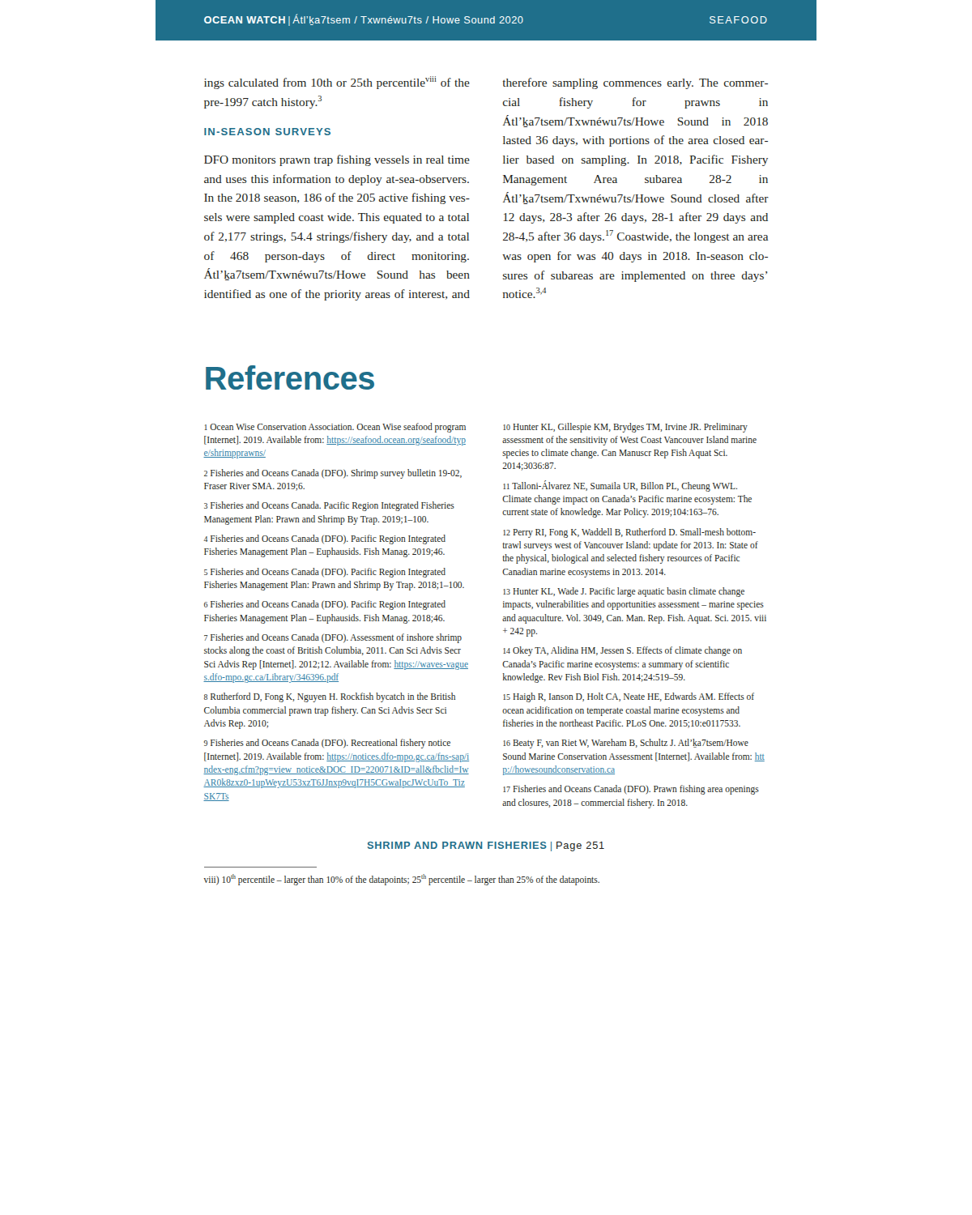OCEAN WATCH|Átl’ḵa7tsem / Txwnéwu7ts / Howe Sound 2020
SEAFOOD
ings calculated from 10th or 25th percentileviii of the pre-1997 catch history.3
In-season surveys
DFO monitors prawn trap fishing vessels in real time and uses this information to deploy at-sea-observers. In the 2018 season, 186 of the 205 active fishing vessels were sampled coast wide. This equated to a total of 2,177 strings, 54.4 strings/fishery day, and a total of 468 person-days of direct monitoring. Átl’ḵa7tsem/Txwnéwu7ts/Howe Sound has been identified as one of the priority areas of interest, and therefore sampling commences early. The commercial fishery for prawns in Átl’ḵa7tsem/Txwnéwu7ts/Howe Sound in 2018 lasted 36 days, with portions of the area closed earlier based on sampling. In 2018, Pacific Fishery Management Area subarea 28-2 in Átl’ḵa7tsem/Txwnéwu7ts/Howe Sound closed after 12 days, 28-3 after 26 days, 28-1 after 29 days and 28-4,5 after 36 days.17 Coastwide, the longest an area was open for was 40 days in 2018. In-season closures of subareas are implemented on three days’ notice.3,4
References
1 Ocean Wise Conservation Association. Ocean Wise seafood program [Internet]. 2019. Available from: https://seafood.ocean.org/seafood/type/shrimpprawns/
2 Fisheries and Oceans Canada (DFO). Shrimp survey bulletin 19-02, Fraser River SMA. 2019;6.
3 Fisheries and Oceans Canada. Pacific Region Integrated Fisheries Management Plan: Prawn and Shrimp By Trap. 2019;1–100.
4 Fisheries and Oceans Canada (DFO). Pacific Region Integrated Fisheries Management Plan – Euphausids. Fish Manag. 2019;46.
5 Fisheries and Oceans Canada (DFO). Pacific Region Integrated Fisheries Management Plan: Prawn and Shrimp By Trap. 2018;1–100.
6 Fisheries and Oceans Canada (DFO). Pacific Region Integrated Fisheries Management Plan – Euphausids. Fish Manag. 2018;46.
7 Fisheries and Oceans Canada (DFO). Assessment of inshore shrimp stocks along the coast of British Columbia, 2011. Can Sci Advis Secr Sci Advis Rep [Internet]. 2012;12. Available from: https://waves-vagues.dfo-mpo.gc.ca/Library/346396.pdf
8 Rutherford D, Fong K, Nguyen H. Rockfish bycatch in the British Columbia commercial prawn trap fishery. Can Sci Advis Secr Sci Advis Rep. 2010;
9 Fisheries and Oceans Canada (DFO). Recreational fishery notice [Internet]. 2019. Available from: https://notices.dfo-mpo.gc.ca/fns-sap/index-eng.cfm?pg=view_notice&DOC_ID=220071&ID=all&fbclid=IwAR0k8zxz0-1upWeyzU53xzT6JJnxp9vqI7H5CGwaIpcJWcUuTo_TizSK7Ts
10 Hunter KL, Gillespie KM, Brydges TM, Irvine JR. Preliminary assessment of the sensitivity of West Coast Vancouver Island marine species to climate change. Can Manuscr Rep Fish Aquat Sci. 2014;3036:87.
11 Talloni-Álvarez NE, Sumaila UR, Billon PL, Cheung WWL. Climate change impact on Canada’s Pacific marine ecosystem: The current state of knowledge. Mar Policy. 2019;104:163–76.
12 Perry RI, Fong K, Waddell B, Rutherford D. Small-mesh bottom-trawl surveys west of Vancouver Island: update for 2013. In: State of the physical, biological and selected fishery resources of Pacific Canadian marine ecosystems in 2013. 2014.
13 Hunter KL, Wade J. Pacific large aquatic basin climate change impacts, vulnerabilities and opportunities assessment – marine species and aquaculture. Vol. 3049, Can. Man. Rep. Fish. Aquat. Sci. 2015. viii + 242 pp.
14 Okey TA, Alidina HM, Jessen S. Effects of climate change on Canada’s Pacific marine ecosystems: a summary of scientific knowledge. Rev Fish Biol Fish. 2014;24:519–59.
15 Haigh R, Ianson D, Holt CA, Neate HE, Edwards AM. Effects of ocean acidification on temperate coastal marine ecosystems and fisheries in the northeast Pacific. PLoS One. 2015;10:e0117533.
16 Beaty F, van Riet W, Wareham B, Schultz J. Atl’ḵa7tsem/Howe Sound Marine Conservation Assessment [Internet]. Available from: http://howesoundconservation.ca
17 Fisheries and Oceans Canada (DFO). Prawn fishing area openings and closures, 2018 – commercial fishery. In 2018.
viii) 10th percentile – larger than 10% of the datapoints; 25th percentile – larger than 25% of the datapoints.
SHRIMP AND PRAWN FISHERIES|Page 251